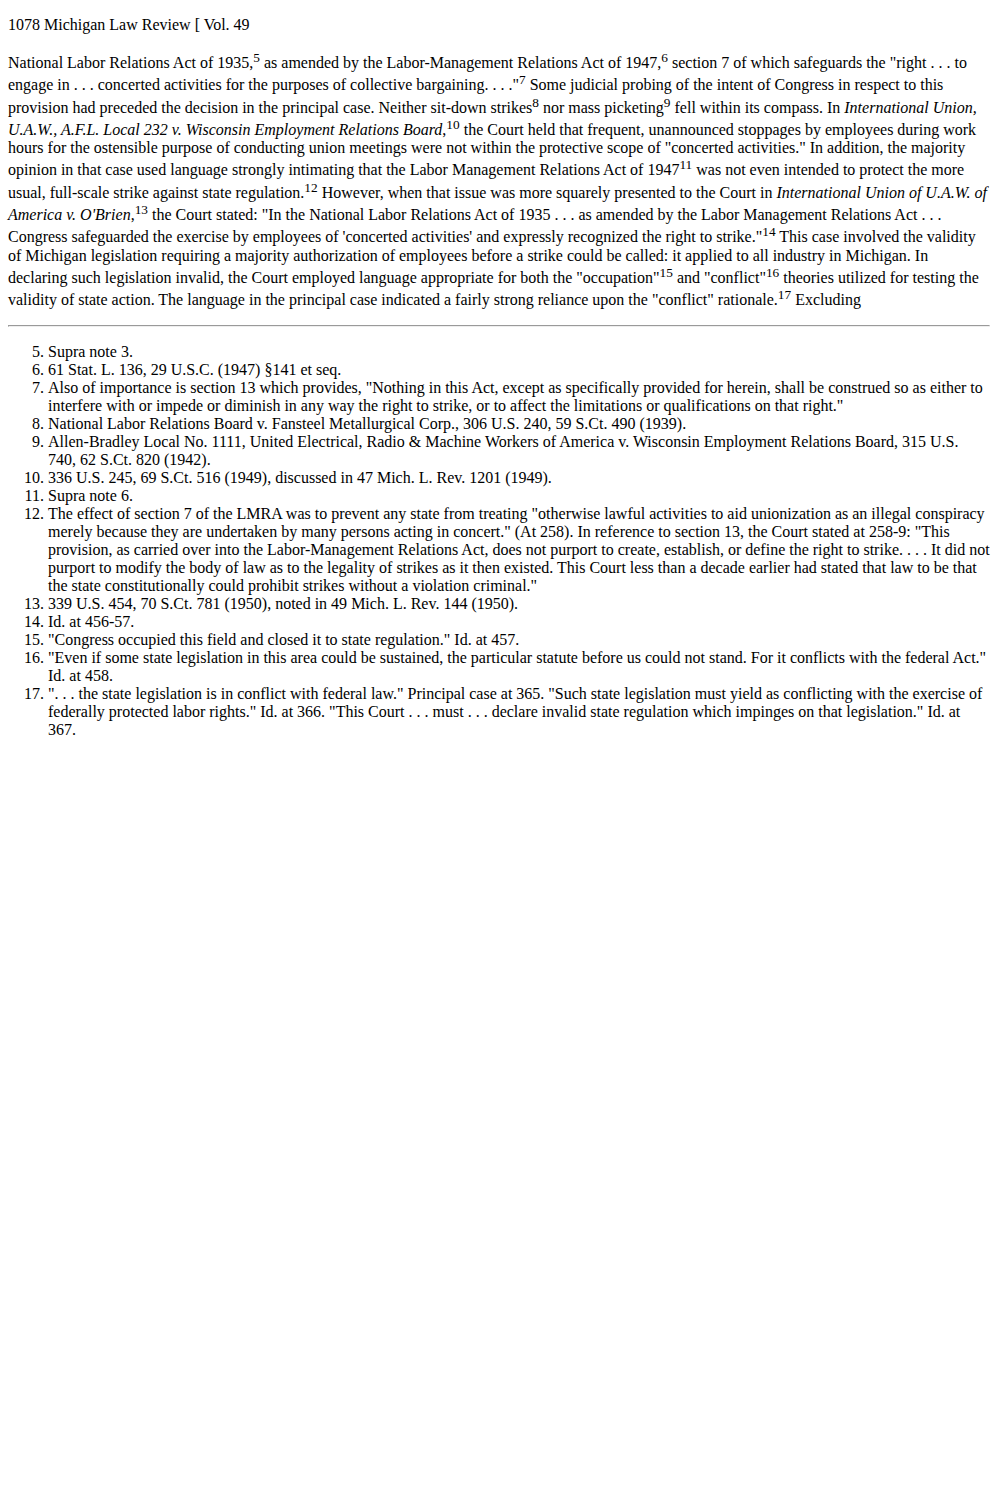1078 Michigan Law Review [ Vol. 49
National Labor Relations Act of 1935,5 as amended by the Labor-Management Relations Act of 1947,6 section 7 of which safeguards the "right . . . to engage in . . . concerted activities for the purposes of collective bargaining. . . ."7 Some judicial probing of the intent of Congress in respect to this provision had preceded the decision in the principal case. Neither sit-down strikes8 nor mass picketing9 fell within its compass. In International Union, U.A.W., A.F.L. Local 232 v. Wisconsin Employment Relations Board,10 the Court held that frequent, unannounced stoppages by employees during work hours for the ostensible purpose of conducting union meetings were not within the protective scope of "concerted activities." In addition, the majority opinion in that case used language strongly intimating that the Labor Management Relations Act of 194711 was not even intended to protect the more usual, full-scale strike against state regulation.12 However, when that issue was more squarely presented to the Court in International Union of U.A.W. of America v. O'Brien,13 the Court stated: "In the National Labor Relations Act of 1935 . . . as amended by the Labor Management Relations Act . . . Congress safeguarded the exercise by employees of 'concerted activities' and expressly recognized the right to strike."14 This case involved the validity of Michigan legislation requiring a majority authorization of employees before a strike could be called: it applied to all industry in Michigan. In declaring such legislation invalid, the Court employed language appropriate for both the "occupation"15 and "conflict"16 theories utilized for testing the validity of state action. The language in the principal case indicated a fairly strong reliance upon the "conflict" rationale.17 Excluding
Supra note 3.
61 Stat. L. 136, 29 U.S.C. (1947) §141 et seq.
Also of importance is section 13 which provides, "Nothing in this Act, except as specifically provided for herein, shall be construed so as either to interfere with or impede or diminish in any way the right to strike, or to affect the limitations or qualifications on that right."
National Labor Relations Board v. Fansteel Metallurgical Corp., 306 U.S. 240, 59 S.Ct. 490 (1939).
Allen-Bradley Local No. 1111, United Electrical, Radio & Machine Workers of America v. Wisconsin Employment Relations Board, 315 U.S. 740, 62 S.Ct. 820 (1942).
336 U.S. 245, 69 S.Ct. 516 (1949), discussed in 47 Mich. L. Rev. 1201 (1949).
Supra note 6.
The effect of section 7 of the LMRA was to prevent any state from treating "otherwise lawful activities to aid unionization as an illegal conspiracy merely because they are undertaken by many persons acting in concert." (At 258). In reference to section 13, the Court stated at 258-9: "This provision, as carried over into the Labor-Management Relations Act, does not purport to create, establish, or define the right to strike. . . . It did not purport to modify the body of law as to the legality of strikes as it then existed. This Court less than a decade earlier had stated that law to be that the state constitutionally could prohibit strikes without a violation criminal."
339 U.S. 454, 70 S.Ct. 781 (1950), noted in 49 Mich. L. Rev. 144 (1950).
Id. at 456-57.
"Congress occupied this field and closed it to state regulation." Id. at 457.
"Even if some state legislation in this area could be sustained, the particular statute before us could not stand. For it conflicts with the federal Act." Id. at 458.
". . . the state legislation is in conflict with federal law." Principal case at 365. "Such state legislation must yield as conflicting with the exercise of federally protected labor rights." Id. at 366. "This Court . . . must . . . declare invalid state regulation which impinges on that legislation." Id. at 367.